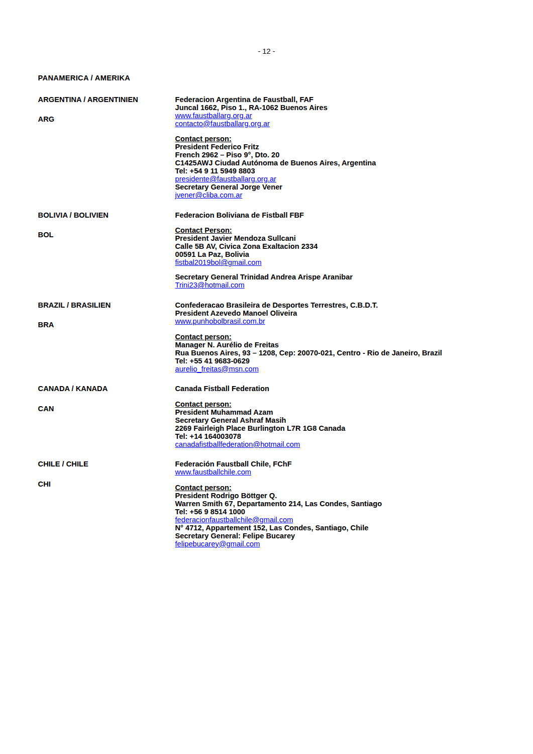- 12 -
PANAMERICA / AMERIKA
| ARGENTINA / ARGENTINIEN ARG | Federacion Argentina de Faustball, FAF Juncal 1662, Piso 1., RA-1062 Buenos Aires www.faustballarg.org.ar contacto@faustballarg.org.ar Contact person: President Federico Fritz French 2962 – Piso 9°, Dto. 20 C1425AWJ Ciudad Autónoma de Buenos Aires, Argentina Tel: +54 9 11 5949 8803 presidente@faustballarg.org.ar Secretary General Jorge Vener jvener@cliba.com.ar |
| BOLIVIA / BOLIVIEN BOL | Federacion Boliviana de Fistball FBF Contact Person: President Javier Mendoza Sullcani Calle 5B AV, Civica Zona Exaltacion 2334 00591 La Paz, Bolivia fistbal2019bol@gmail.com Secretary General Trinidad Andrea Arispe Aranibar Trini23@hotmail.com |
| BRAZIL / BRASILIEN BRA | Confederacao Brasileira de Desportes Terrestres, C.B.D.T. President Azevedo Manoel Oliveira www.punhobolbrasil.com.br Contact person: Manager N. Aurélio de Freitas Rua Buenos Aires, 93 – 1208, Cep: 20070-021, Centro - Rio de Janeiro, Brazil Tel: +55 41 9683-0629 aurelio_freitas@msn.com |
| CANADA / KANADA CAN | Canada Fistball Federation Contact person: President Muhammad Azam Secretary General Ashraf Masih 2269 Fairleigh Place Burlington L7R 1G8 Canada Tel: +14 164003078 canadafistballfederation@hotmail.com |
| CHILE / CHILE CHI | Federación Faustball Chile, FChF www.faustballchile.com Contact person: President Rodrigo Böttger Q. Warren Smith 67, Departamento 214, Las Condes, Santiago Tel: +56 9 8514 1000 federacionfaustballchile@gmail.com N° 4712, Appartement 152, Las Condes, Santiago, Chile Secretary General: Felipe Bucarey felipebucarey@gmail.com |